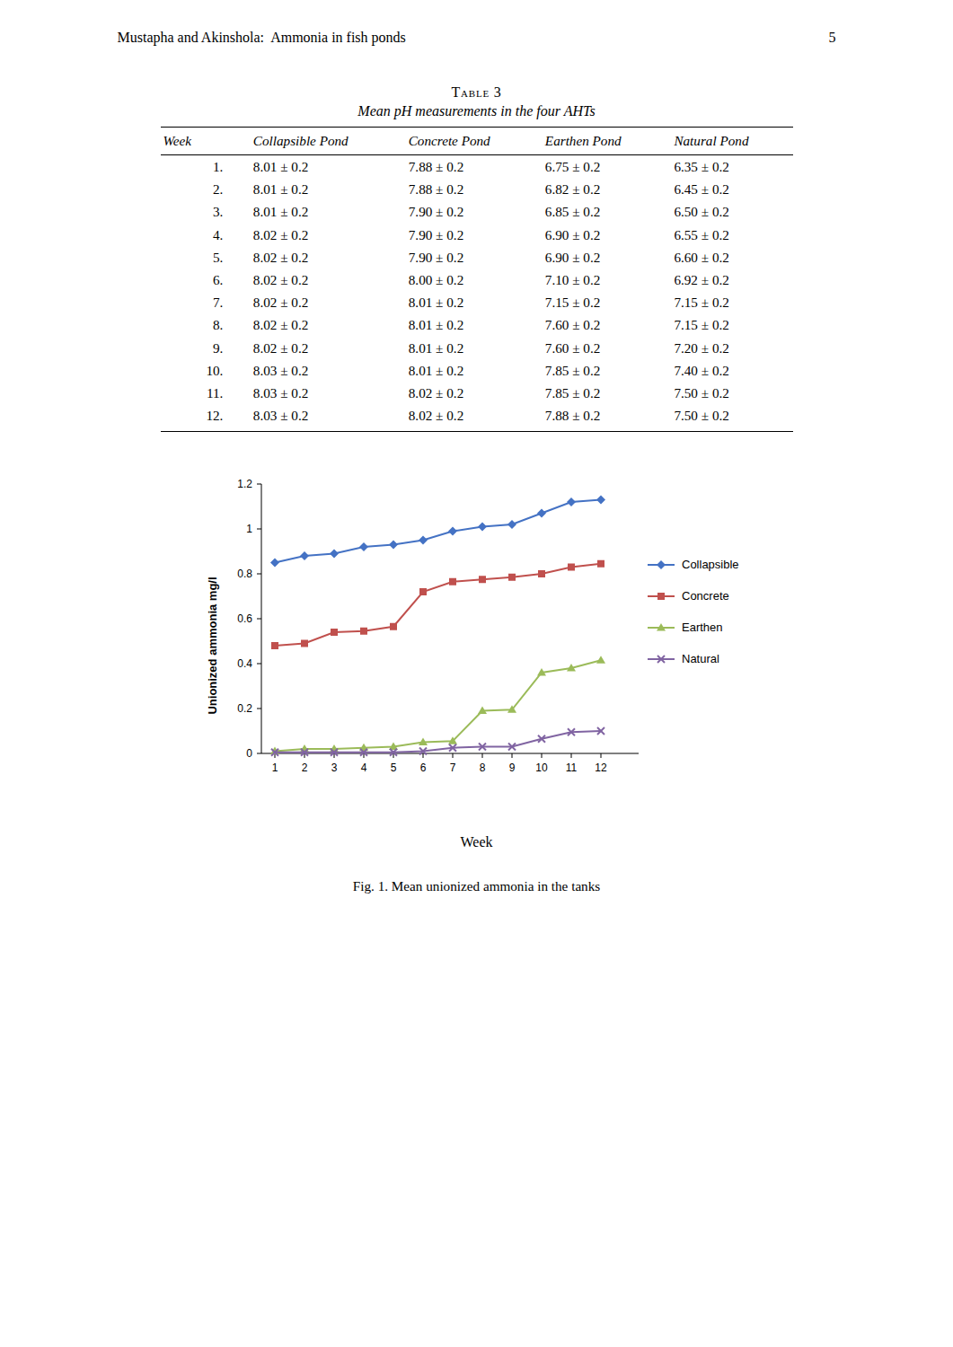Mustapha and Akinshola: Ammonia in fish ponds 5
Table 3
Mean pH measurements in the four AHTs
| Week | Collapsible Pond | Concrete Pond | Earthen Pond | Natural Pond |
| --- | --- | --- | --- | --- |
| 1. | 8.01 ± 0.2 | 7.88 ± 0.2 | 6.75 ± 0.2 | 6.35 ± 0.2 |
| 2. | 8.01 ± 0.2 | 7.88 ± 0.2 | 6.82 ± 0.2 | 6.45 ± 0.2 |
| 3. | 8.01 ± 0.2 | 7.90 ± 0.2 | 6.85 ± 0.2 | 6.50 ± 0.2 |
| 4. | 8.02 ± 0.2 | 7.90 ± 0.2 | 6.90 ± 0.2 | 6.55 ± 0.2 |
| 5. | 8.02 ± 0.2 | 7.90 ± 0.2 | 6.90 ± 0.2 | 6.60 ± 0.2 |
| 6. | 8.02 ± 0.2 | 8.00 ± 0.2 | 7.10 ± 0.2 | 6.92 ± 0.2 |
| 7. | 8.02 ± 0.2 | 8.01 ± 0.2 | 7.15 ± 0.2 | 7.15 ± 0.2 |
| 8. | 8.02 ± 0.2 | 8.01 ± 0.2 | 7.60 ± 0.2 | 7.15 ± 0.2 |
| 9. | 8.02 ± 0.2 | 8.01 ± 0.2 | 7.60 ± 0.2 | 7.20 ± 0.2 |
| 10. | 8.03 ± 0.2 | 8.01 ± 0.2 | 7.85 ± 0.2 | 7.40 ± 0.2 |
| 11. | 8.03 ± 0.2 | 8.02 ± 0.2 | 7.85 ± 0.2 | 7.50 ± 0.2 |
| 12. | 8.03 ± 0.2 | 8.02 ± 0.2 | 7.88 ± 0.2 | 7.50 ± 0.2 |
0 0.2 0.4 0.6 0.8 1 1.2 Unionized ammonia mg/l 1 2 3 4 5 6 7 8 9 10 11 12 Collapsible Concrete Earthen Natural
Week
Fig. 1. Mean unionized ammonia in the tanks